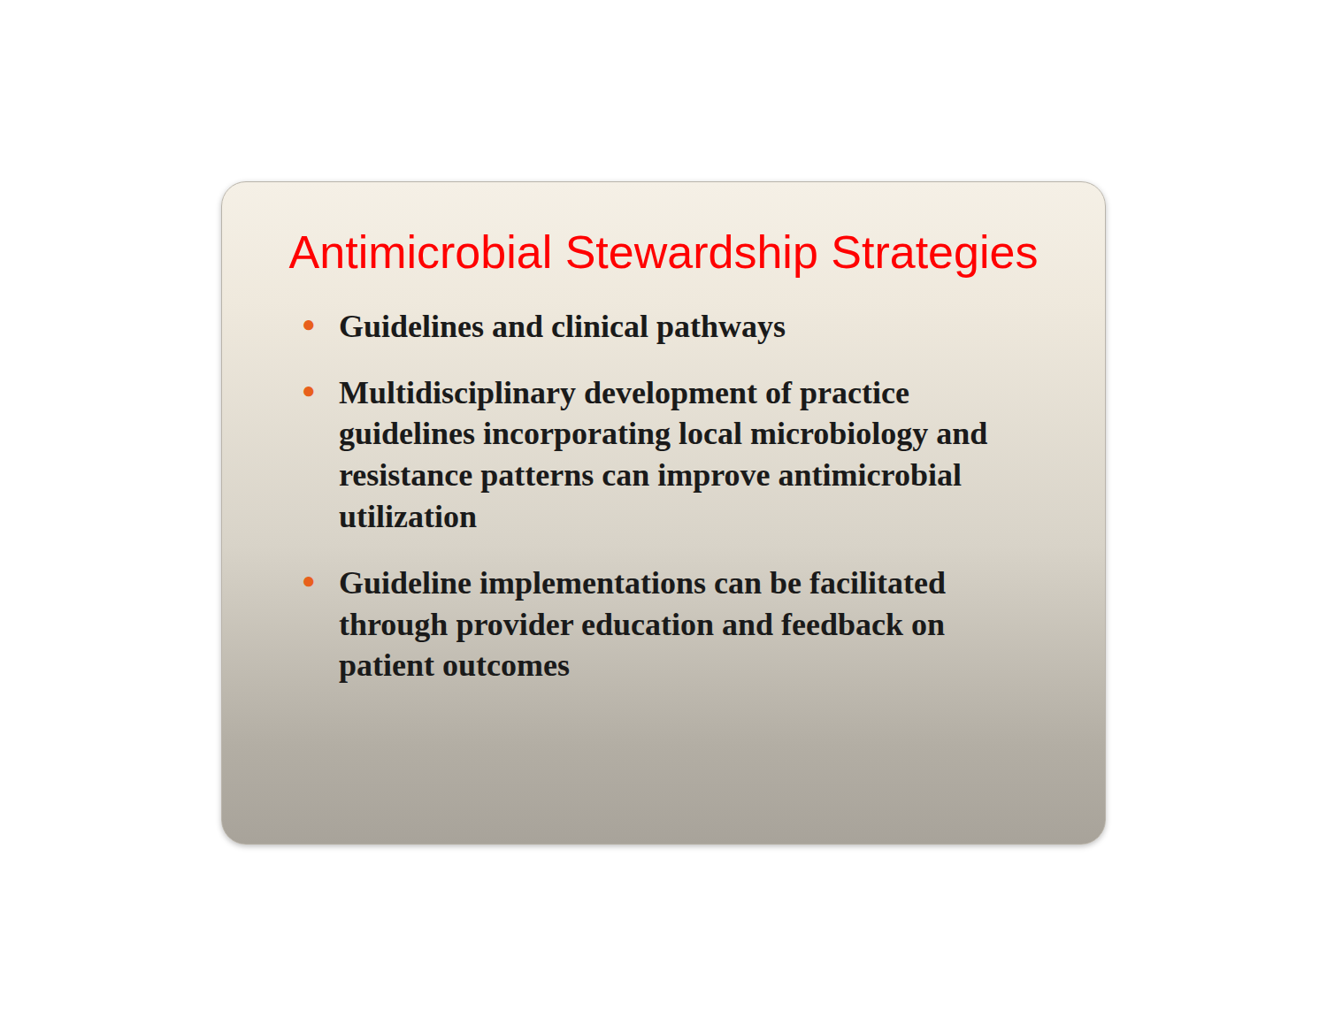Antimicrobial Stewardship Strategies
Guidelines and clinical pathways
Multidisciplinary development of practice guidelines incorporating local microbiology and resistance patterns can improve antimicrobial utilization
Guideline implementations can be facilitated through provider education and feedback on patient outcomes